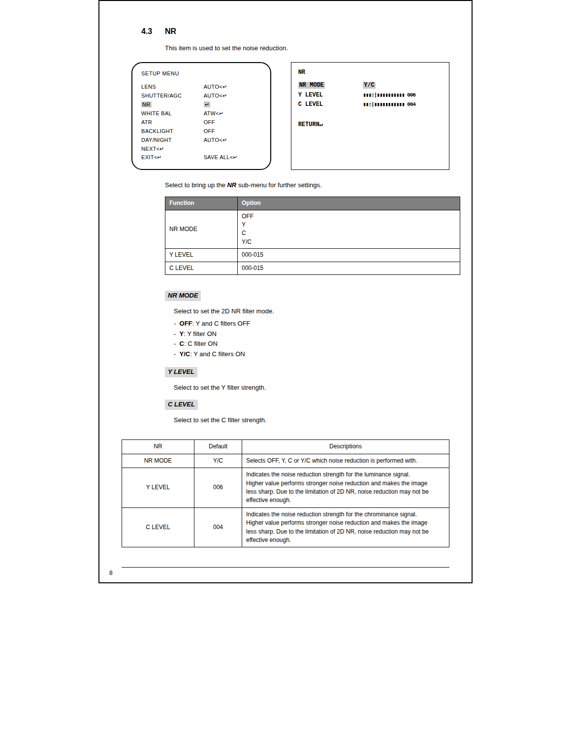4.3 NR
This item is used to set the noise reduction.
SETUP MENU
| LENS | AUTO<↵ |
| SHUTTER/AGC | AUTO<↵ |
| NR | ↵ |
| WHITE BAL | ATW<↵ |
| ATR | OFF |
| BACKLIGHT | OFF |
| DAY/NIGHT | AUTO<↵ |
| NEXT<↵ | |
| EXIT<↵ | SAVE ALL<↵ |
NR
| NR MODE | Y/C |
| Y LEVEL | ▮▮▮▯/▮▮▮▮▮▮▮▮▮▮ 006 |
| C LEVEL | ▮▮▯/▮▮▮▮▮▮▮▮▮▮▮ 004 |
RETURN↵
Select to bring up the NR sub-menu for further settings.
| Function | Option |
| --- | --- |
| NR MODE | OFF Y C Y/C |
| Y LEVEL | 000-015 |
| C LEVEL | 000-015 |
NR MODE
Select to set the 2D NR filter mode.
OFF: Y and C filters OFF
Y: Y filter ON
C: C filter ON
Y/C: Y and C filters ON
Y LEVEL
Select to set the Y filter strength.
C LEVEL
Select to set the C filter strength.
| NR | Default | Descriptions |
| --- | --- | --- |
| NR MODE | Y/C | Selects OFF, Y, C or Y/C which noise reduction is performed with. |
| Y LEVEL | 006 | Indicates the noise reduction strength for the luminance signal. Higher value performs stronger noise reduction and makes the image less sharp. Due to the limitation of 2D NR, noise reduction may not be effective enough. |
| C LEVEL | 004 | Indicates the noise reduction strength for the chrominance signal. Higher value performs stronger noise reduction and makes the image less sharp. Due to the limitation of 2D NR, noise reduction may not be effective enough. |
8